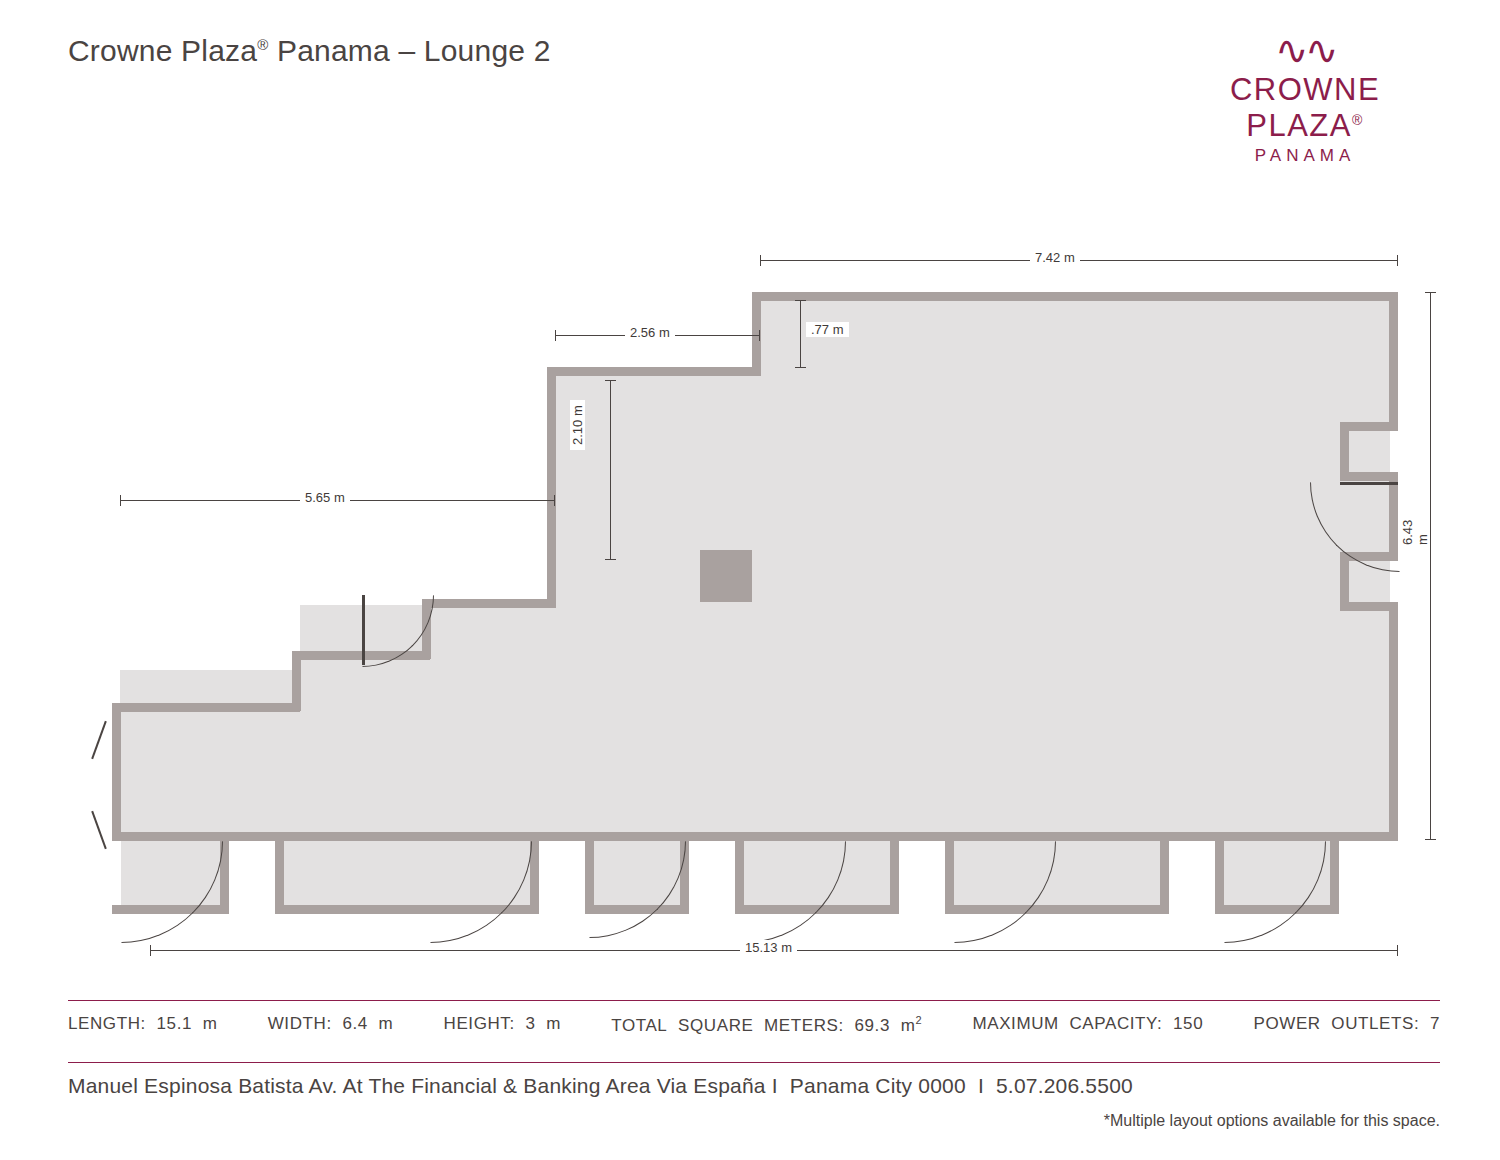Crowne Plaza® Panama – Lounge 2
∿∿
CROWNE PLAZA®
PANAMA
7.42 m
2.56 m
.77 m
2.10 m
5.65 m
6.43 m
15.13 m
LENGTH: 15.1 m WIDTH: 6.4 m HEIGHT: 3 m TOTAL SQUARE METERS: 69.3 m2 MAXIMUM CAPACITY: 150 POWER OUTLETS: 7
Manuel Espinosa Batista Av. At The Financial & Banking Area Via España I Panama City 0000 I 5.07.206.5500
*Multiple layout options available for this space.